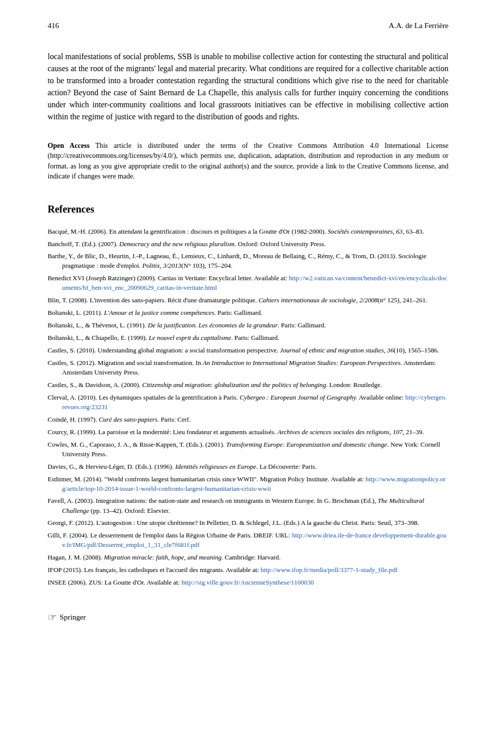416 A.A. de La Ferrière
local manifestations of social problems, SSB is unable to mobilise collective action for contesting the structural and political causes at the root of the migrants' legal and material precarity. What conditions are required for a collective charitable action to be transformed into a broader contestation regarding the structural conditions which give rise to the need for charitable action? Beyond the case of Saint Bernard de La Chapelle, this analysis calls for further inquiry concerning the conditions under which inter-community coalitions and local grassroots initiatives can be effective in mobilising collective action within the regime of justice with regard to the distribution of goods and rights.
Open Access This article is distributed under the terms of the Creative Commons Attribution 4.0 International License (http://creativecommons.org/licenses/by/4.0/), which permits use, duplication, adaptation, distribution and reproduction in any medium or format, as long as you give appropriate credit to the original author(s) and the source, provide a link to the Creative Commons license, and indicate if changes were made.
References
Bacqué, M.-H. (2006). En attendant la gentrification : discours et politiques a la Goutte d'Or (1982-2000). Sociétés contemporaines, 63, 63–83.
Banchoff, T. (Ed.). (2007). Democracy and the new religious pluralism. Oxford: Oxford University Press.
Barthe, Y., de Blic, D., Heurtin, J.-P., Lagneau, É., Lemieux, C., Linhardt, D., Moreau de Bellaing, C., Rémy, C., & Trom, D. (2013). Sociologie pragmatique : mode d'emploi. Politix, 3/2013(N° 103), 175–204.
Benedict XVI (Joseph Ratzinger) (2009). Caritas in Veritate: Encyclical letter. Available at: http://w2.vatican.va/content/benedict-xvi/en/encyclicals/documents/hf_ben-xvi_enc_20090629_caritas-in-veritate.html
Blin, T. (2008). L'invention des sans-papiers. Récit d'une dramaturgie politique. Cahiers internationaux de sociologie, 2/2008(n° 125), 241–261.
Boltanski, L. (2011). L'Amour et la justice comme compétences. Paris: Gallimard.
Boltanski, L., & Thévenot, L. (1991). De la justification. Les économies de la grandeur. Paris: Gallimard.
Boltanski, L., & Chiapello, E. (1999). Le nouvel esprit du capitalisme. Paris: Gallimard.
Castles, S. (2010). Understanding global migration: a social transformation perspective. Journal of ethnic and migration studies, 36(10), 1565–1586.
Castles, S. (2012). Migration and social transformation. In An Introduction to International Migration Studies: European Perspectives. Amsterdam: Amsterdam University Press.
Castles, S., & Davidson, A. (2000). Citizenship and migration: globalization and the politics of belonging. London: Routledge.
Clerval, A. (2010). Les dynamiques spatiales de la gentrification à Paris. Cybergeo : European Journal of Geography. Available online: http://cybergeo.revues.org/23231
Coindé, H. (1997). Curé des sans-papiers. Paris: Cerf.
Courcy, R. (1999). La paroisse et la modernité: Lieu fondateur et arguments actualisés. Archives de sciences sociales des religions, 107, 21–39.
Cowles, M. G., Caporaso, J. A., & Risse-Kappen, T. (Eds.). (2001). Transforming Europe: Europeanization and domestic change. New York: Cornell University Press.
Davies, G., & Hervieu-Léger, D. (Eds.). (1996). Identités religieuses en Europe. La Découverte: Paris.
Esthimer, M. (2014). "World confronts largest humanitarian crisis since WWII". Migration Policy Institute. Available at: http://www.migrationpolicy.org/article/top-10-2014-issue-1-world-confronts-largest-humanitarian-crisis-wwii
Favell, A. (2003). Integration nations: the nation-state and research on immigrants in Western Europe. In G. Brochman (Ed.), The Multicultural Challenge (pp. 13–42). Oxford: Elsevier.
Georgi, F. (2012). L'autogestion : Une utopie chrétienne? In Pelletier, D. & Schlegel, J.L. (Eds.) A la gauche du Christ. Paris: Seuil, 373–398.
Gilli, F. (2004). Le desserrement de l'emploi dans la Région Urbaine de Paris. DREIF. URL: http://www.driea.ile-de-france.developpement-durable.gouv.fr/IMG/pdf/Dessermt_emploi_1_31_cle7f681f.pdf
Hagan, J. M. (2008). Migration miracle: faith, hope, and meaning. Cambridge: Harvard.
IFOP (2015). Les français, les catholiques et l'accueil des migrants. Available at: http://www.ifop.fr/media/poll/3377-1-study_file.pdf
INSEE (2006). ZUS: La Goutte d'Or. Available at: http://sig.ville.gouv.fr/AncienneSynthese/1100030
☞ Springer